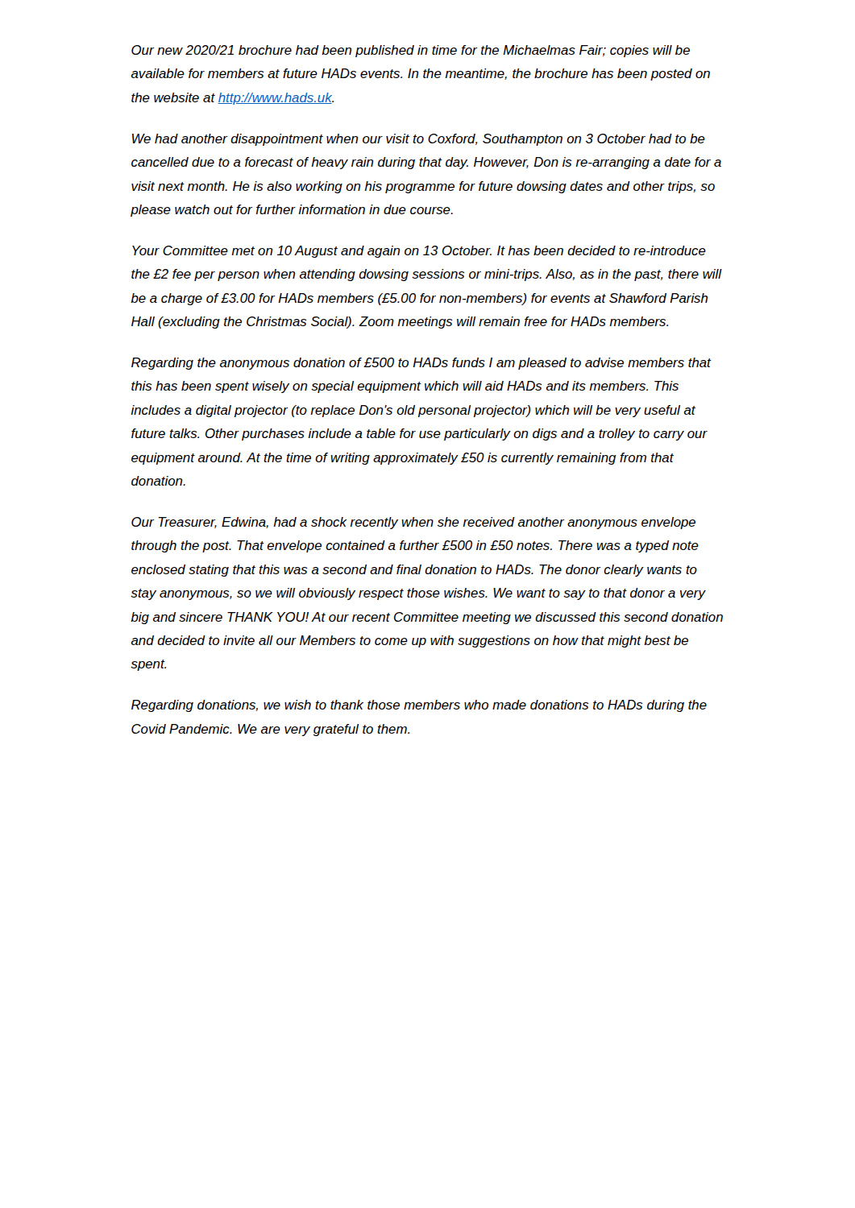Our new 2020/21 brochure had been published in time for the Michaelmas Fair; copies will be available for members at future HADs events. In the meantime, the brochure has been posted on the website at http://www.hads.uk.
We had another disappointment when our visit to Coxford, Southampton on 3 October had to be cancelled due to a forecast of heavy rain during that day. However, Don is re-arranging a date for a visit next month. He is also working on his programme for future dowsing dates and other trips, so please watch out for further information in due course.
Your Committee met on 10 August and again on 13 October. It has been decided to re-introduce the £2 fee per person when attending dowsing sessions or mini-trips. Also, as in the past, there will be a charge of £3.00 for HADs members (£5.00 for non-members) for events at Shawford Parish Hall (excluding the Christmas Social). Zoom meetings will remain free for HADs members.
Regarding the anonymous donation of £500 to HADs funds I am pleased to advise members that this has been spent wisely on special equipment which will aid HADs and its members. This includes a digital projector (to replace Don's old personal projector) which will be very useful at future talks. Other purchases include a table for use particularly on digs and a trolley to carry our equipment around. At the time of writing approximately £50 is currently remaining from that donation.
Our Treasurer, Edwina, had a shock recently when she received another anonymous envelope through the post. That envelope contained a further £500 in £50 notes. There was a typed note enclosed stating that this was a second and final donation to HADs. The donor clearly wants to stay anonymous, so we will obviously respect those wishes. We want to say to that donor a very big and sincere THANK YOU! At our recent Committee meeting we discussed this second donation and decided to invite all our Members to come up with suggestions on how that might best be spent.
Regarding donations, we wish to thank those members who made donations to HADs during the Covid Pandemic. We are very grateful to them.